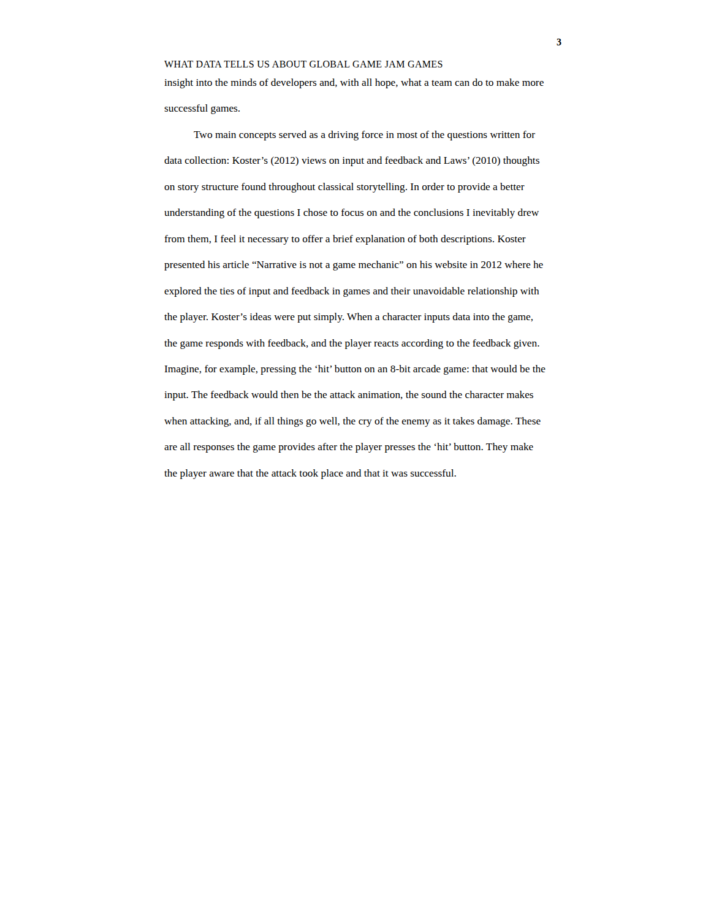What data tells us about global game jam games
3
insight into the minds of developers and, with all hope, what a team can do to make more successful games.
Two main concepts served as a driving force in most of the questions written for data collection: Koster’s (2012) views on input and feedback and Laws’ (2010) thoughts on story structure found throughout classical storytelling. In order to provide a better understanding of the questions I chose to focus on and the conclusions I inevitably drew from them, I feel it necessary to offer a brief explanation of both descriptions. Koster presented his article “Narrative is not a game mechanic” on his website in 2012 where he explored the ties of input and feedback in games and their unavoidable relationship with the player. Koster’s ideas were put simply. When a character inputs data into the game, the game responds with feedback, and the player reacts according to the feedback given. Imagine, for example, pressing the ‘hit’ button on an 8-bit arcade game: that would be the input. The feedback would then be the attack animation, the sound the character makes when attacking, and, if all things go well, the cry of the enemy as it takes damage. These are all responses the game provides after the player presses the ‘hit’ button. They make the player aware that the attack took place and that it was successful.